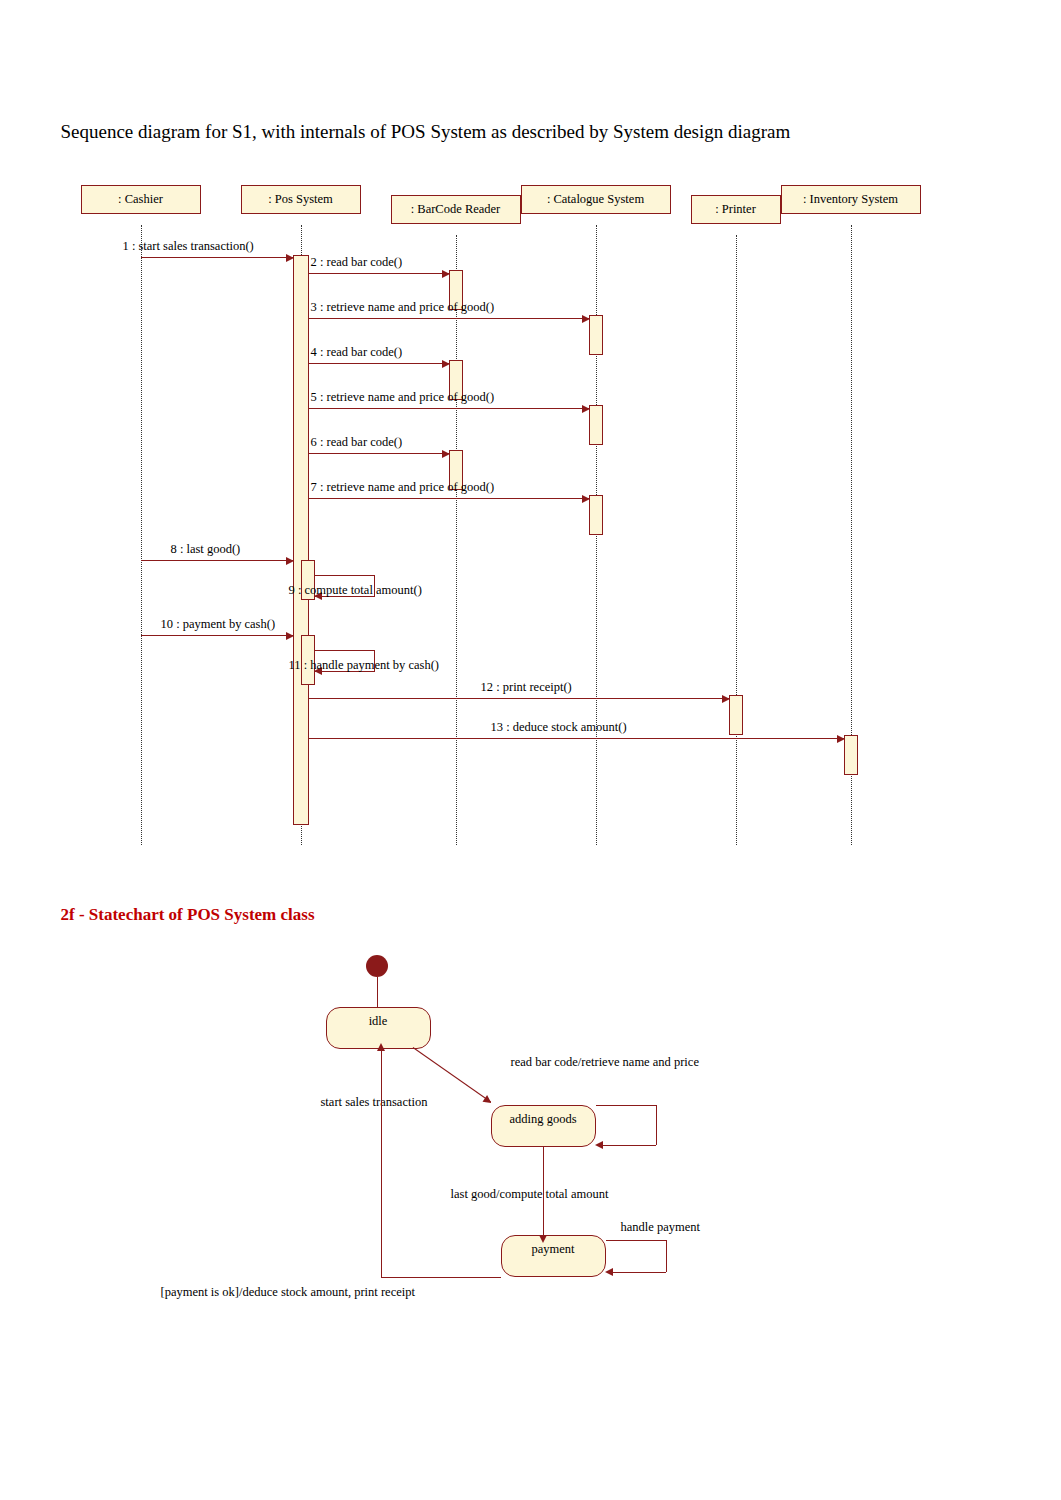Sequence diagram for S1, with internals of POS System as described by System design diagram
: Cashier
: Pos System
: BarCode Reader
: Catalogue System
: Printer
: Inventory System
1 : start sales transaction()
2 : read bar code()
3 : retrieve name and price of good()
4 : read bar code()
5 : retrieve name and price of good()
6 : read bar code()
7 : retrieve name and price of good()
8 : last good()
9 : compute total amount()
10 : payment by cash()
11 : handle payment by cash()
12 : print receipt()
13 : deduce stock amount()
2f - Statechart of POS System class
idle
adding goods
payment
start sales transaction
read bar code/retrieve name and price
last good/compute total amount
handle payment
[payment is ok]/deduce stock amount, print receipt